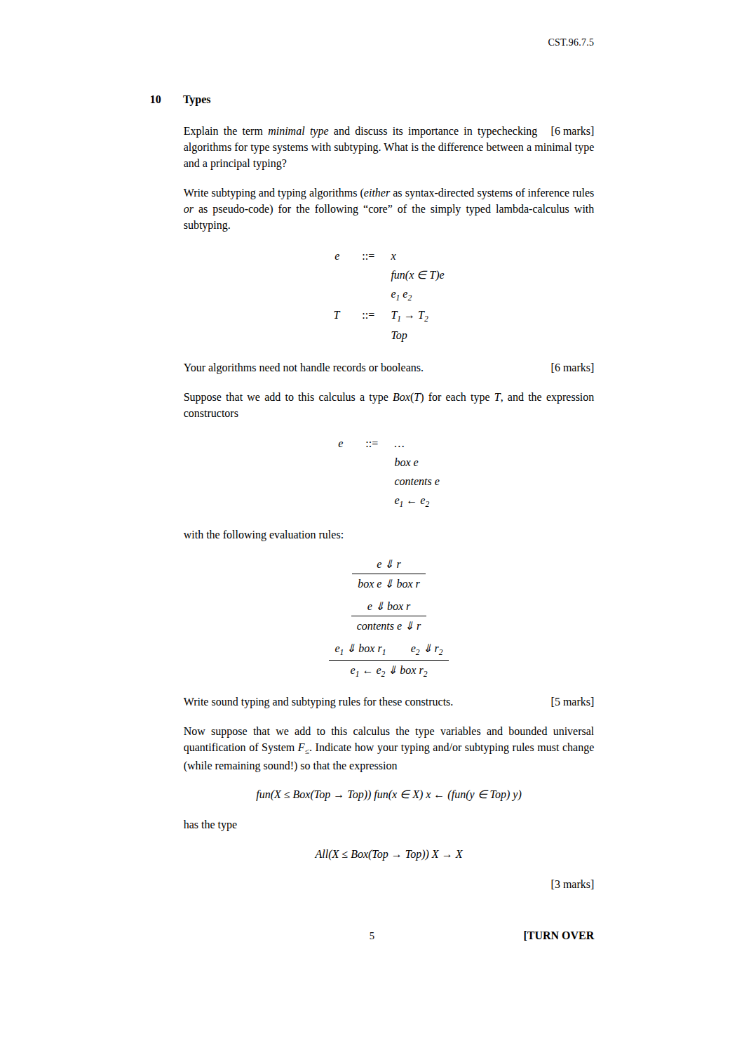CST.96.7.5
10
Types
[6 marks] Explain the term minimal type and discuss its importance in typechecking algorithms for type systems with subtyping. What is the difference between a minimal type and a principal typing?
Write subtyping and typing algorithms (either as syntax-directed systems of inference rules or as pseudo-code) for the following “core” of the simply typed lambda-calculus with subtyping.
| e | ::= | x |
| | | fun(x ∈ T)e |
| | | e 1 e 2 |
| T | ::= | T 1 → T 2 |
| | | Top |
[6 marks] Your algorithms need not handle records or booleans.
Suppose that we add to this calculus a type Box(T) for each type T, and the expression constructors
| e | ::= | … |
| | | box e |
| | | contents e |
| | | e 1 ← e 2 |
with the following evaluation rules:
e ⇓ r box e ⇓ box r e ⇓ box r contents e ⇓ r e1 ⇓ box r1 e2 ⇓ r2 e1 ← e2 ⇓ box r2
[5 marks] Write sound typing and subtyping rules for these constructs.
Now suppose that we add to this calculus the type variables and bounded universal quantification of System F≤. Indicate how your typing and/or subtyping rules must change (while remaining sound!) so that the expression
fun(X ≤ Box(Top → Top)) fun(x ∈ X) x ← (fun(y ∈ Top) y)
has the type
All(X ≤ Box(Top → Top)) X → X
[3 marks]
5 [TURN OVER